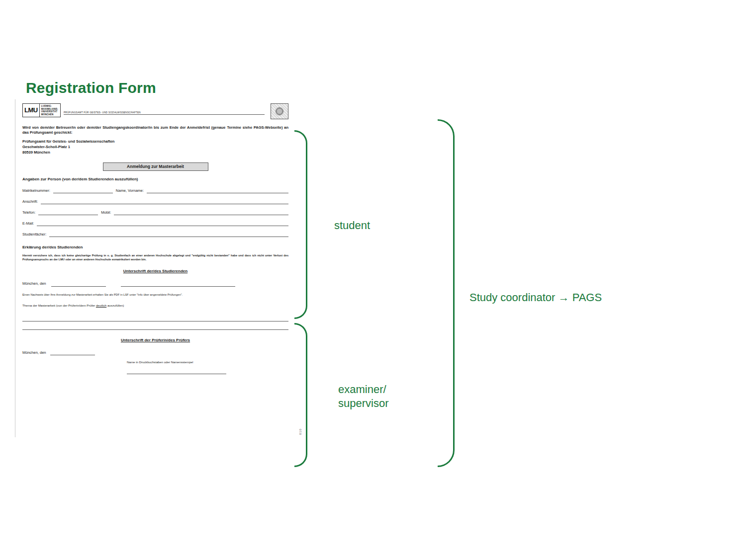Registration Form
LMU
Ludwig-
Maximilians-
Universität
München
Prüfungsamt für Geistes- und Sozialwissenschaften
Wird von dem/der Betreuer/in oder dem/der Studiengangskoordinator/in bis zum Ende der Anmeldefrist (genaue Termine siehe PAGS-Webseite) an das Prüfungsamt geschickt:
Prüfungsamt für Geistes- und Sozialwissenschaften
Geschwister-Scholl-Platz 1
80539 München
Anmeldung zur Masterarbeit
Angaben zur Person (von der/dem Studierenden auszufüllen)
Matrikelnummer: Name, Vorname:
Anschrift:
Telefon: Mobil:
E-Mail:
Studienfächer:
Erklärung der/des Studierenden
Hiermit versichere ich, dass ich keine gleichartige Prüfung in o. g. Studienfach an einer anderen Hochschule abgelegt und "endgültig nicht bestanden" habe und dass ich nicht unter Verlust des Prüfungsanspruchs an der LMU oder an einer anderen Hochschule exmatrikuliert worden bin.
Unterschrift der/des Studierenden
München, den
Einen Nachweis über Ihre Anmeldung zur Masterarbeit erhalten Sie als PDF in LSF unter "Info über angemeldete Prüfungen".
Thema der Masterarbeit (von der Prüferin/dem Prüfer deutlich auszufüllen)
Unterschrift der Prüferin/des Prüfers
München, den
Name in Druckbuchstaben oder Namensstempel
010
student
examiner/
supervisor
Study coordinator → PAGS